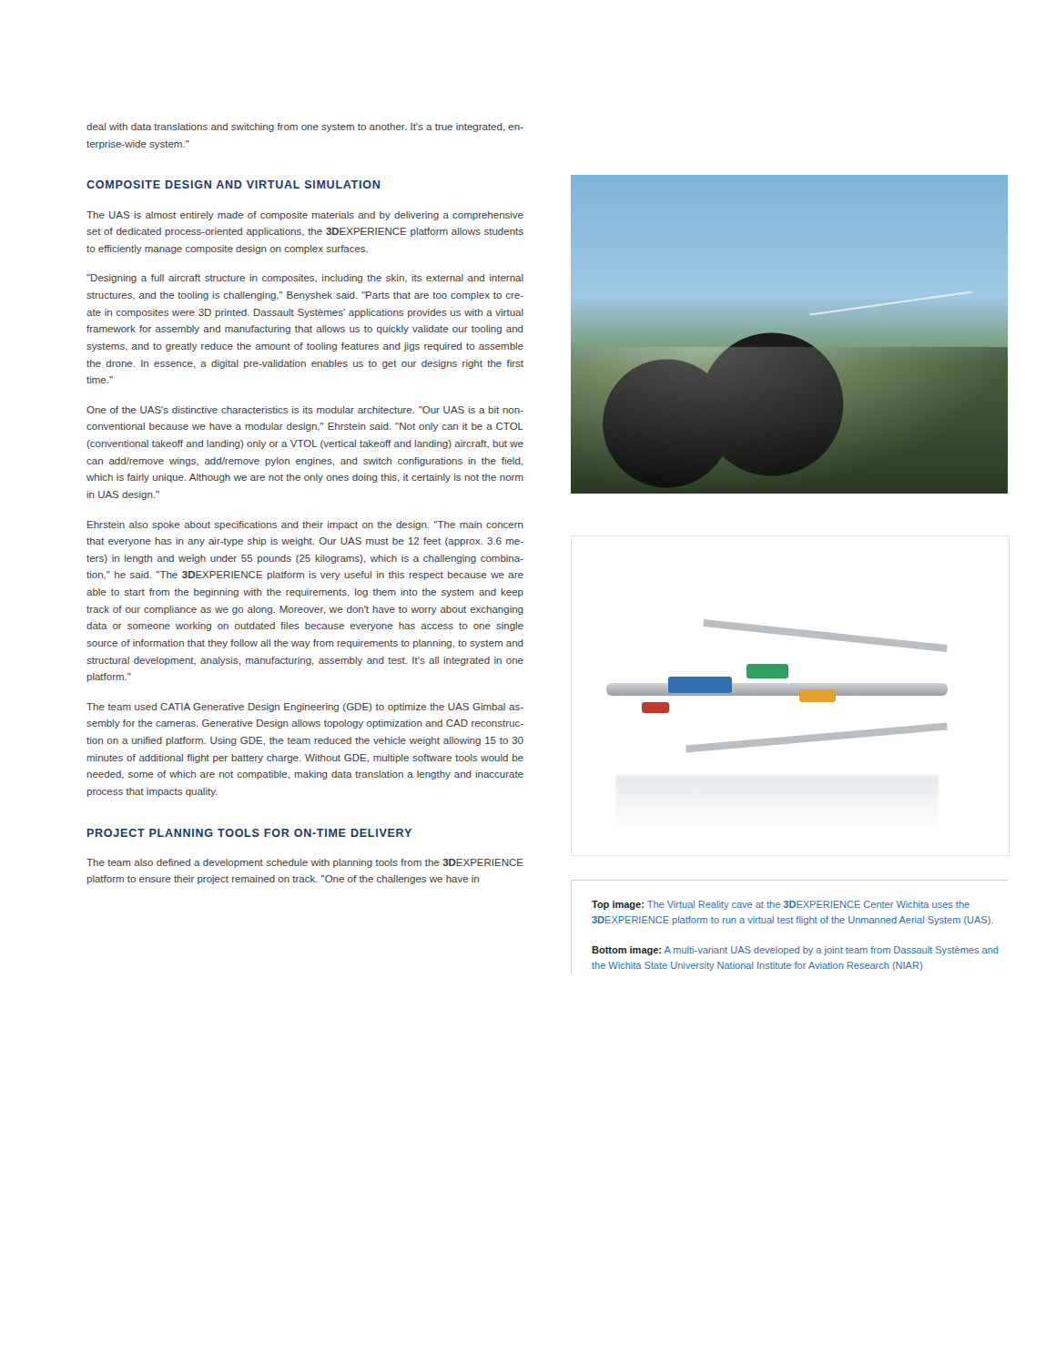deal with data translations and switching from one system to another. It's a true integrated, enterprise-wide system."
Composite Design and Virtual Simulation
The UAS is almost entirely made of composite materials and by delivering a comprehensive set of dedicated process-oriented applications, the 3DEXPERIENCE platform allows students to efficiently manage composite design on complex surfaces.
"Designing a full aircraft structure in composites, including the skin, its external and internal structures, and the tooling is challenging," Benyshek said. "Parts that are too complex to create in composites were 3D printed. Dassault Systèmes' applications provides us with a virtual framework for assembly and manufacturing that allows us to quickly validate our tooling and systems, and to greatly reduce the amount of tooling features and jigs required to assemble the drone. In essence, a digital pre-validation enables us to get our designs right the first time."
One of the UAS's distinctive characteristics is its modular architecture. "Our UAS is a bit non-conventional because we have a modular design," Ehrstein said. "Not only can it be a CTOL (conventional takeoff and landing) only or a VTOL (vertical takeoff and landing) aircraft, but we can add/remove wings, add/remove pylon engines, and switch configurations in the field, which is fairly unique. Although we are not the only ones doing this, it certainly is not the norm in UAS design."
Ehrstein also spoke about specifications and their impact on the design. "The main concern that everyone has in any air-type ship is weight. Our UAS must be 12 feet (approx. 3.6 meters) in length and weigh under 55 pounds (25 kilograms), which is a challenging combination," he said. "The 3DEXPERIENCE platform is very useful in this respect because we are able to start from the beginning with the requirements, log them into the system and keep track of our compliance as we go along. Moreover, we don't have to worry about exchanging data or someone working on outdated files because everyone has access to one single source of information that they follow all the way from requirements to planning, to system and structural development, analysis, manufacturing, assembly and test. It's all integrated in one platform."
The team used CATIA Generative Design Engineering (GDE) to optimize the UAS Gimbal assembly for the cameras. Generative Design allows topology optimization and CAD reconstruction on a unified platform. Using GDE, the team reduced the vehicle weight allowing 15 to 30 minutes of additional flight per battery charge. Without GDE, multiple software tools would be needed, some of which are not compatible, making data translation a lengthy and inaccurate process that impacts quality.
Project Planning Tools for On-Time Delivery
The team also defined a development schedule with planning tools from the 3DEXPERIENCE platform to ensure their project remained on track. "One of the challenges we have in
Top image: The Virtual Reality cave at the 3DEXPERIENCE Center Wichita uses the 3DEXPERIENCE platform to run a virtual test flight of the Unmanned Aerial System (UAS).
Bottom image: A multi-variant UAS developed by a joint team from Dassault Systèmes and the Wichita State University National Institute for Aviation Research (NIAR)